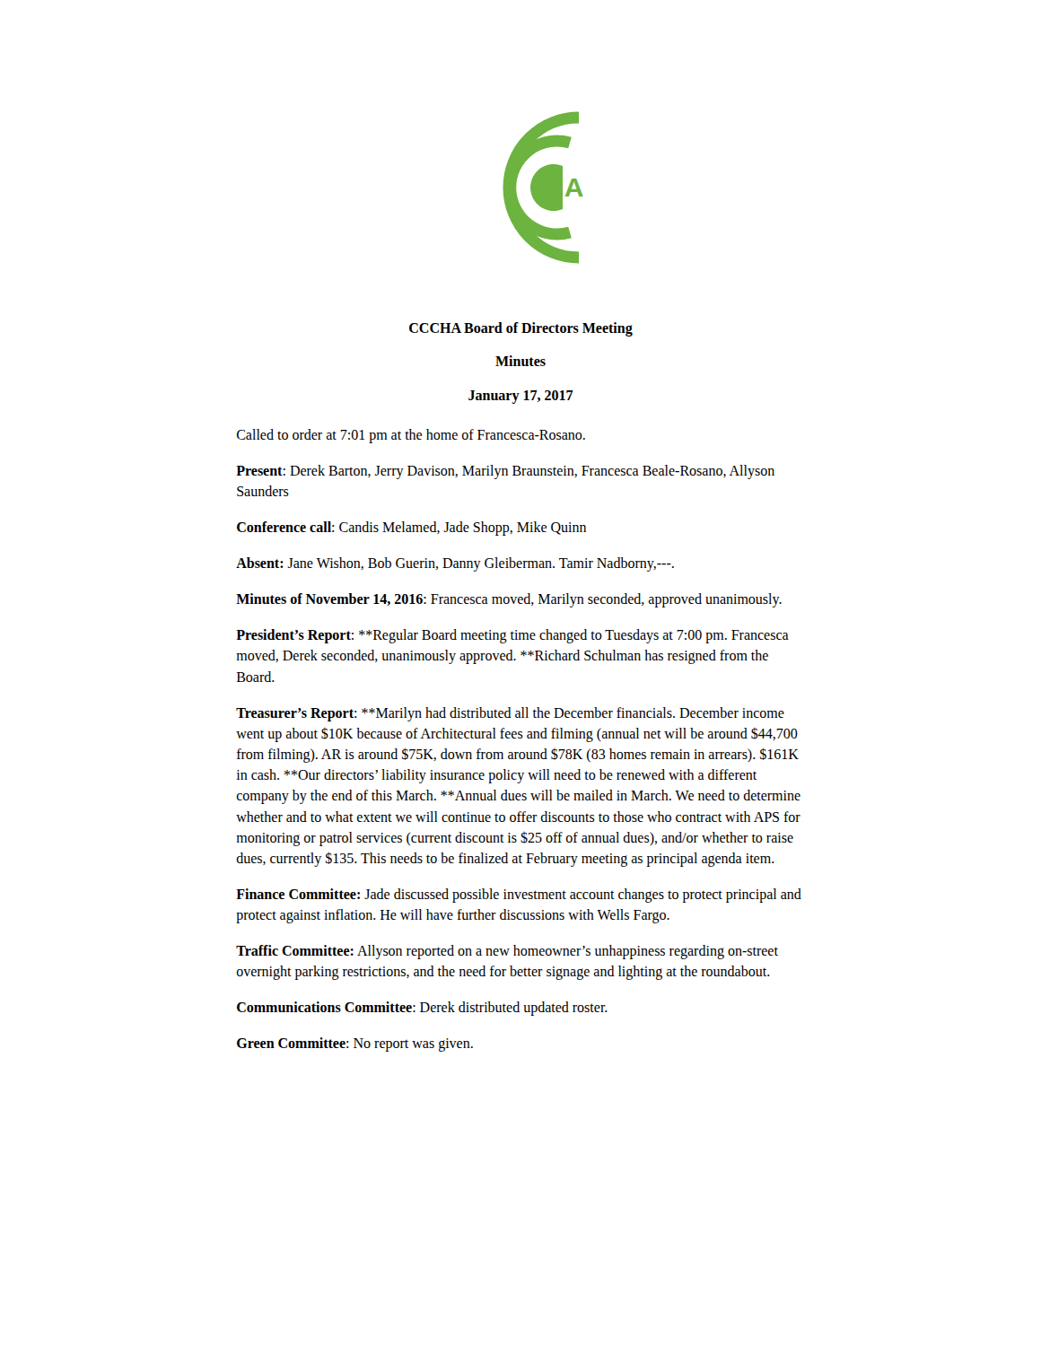HA
CCCHA Board of Directors Meeting
Minutes
January 17, 2017
Called to order at 7:01 pm at the home of Francesca-Rosano.
Present: Derek Barton, Jerry Davison, Marilyn Braunstein, Francesca Beale-Rosano, Allyson Saunders
Conference call: Candis Melamed, Jade Shopp, Mike Quinn
Absent: Jane Wishon, Bob Guerin, Danny Gleiberman. Tamir Nadborny,---.
Minutes of November 14, 2016: Francesca moved, Marilyn seconded, approved unanimously.
President’s Report: **Regular Board meeting time changed to Tuesdays at 7:00 pm. Francesca moved, Derek seconded, unanimously approved. **Richard Schulman has resigned from the Board.
Treasurer’s Report: **Marilyn had distributed all the December financials. December income went up about $10K because of Architectural fees and filming (annual net will be around $44,700 from filming). AR is around $75K, down from around $78K (83 homes remain in arrears). $161K in cash. **Our directors’ liability insurance policy will need to be renewed with a different company by the end of this March. **Annual dues will be mailed in March. We need to determine whether and to what extent we will continue to offer discounts to those who contract with APS for monitoring or patrol services (current discount is $25 off of annual dues), and/or whether to raise dues, currently $135. This needs to be finalized at February meeting as principal agenda item.
Finance Committee: Jade discussed possible investment account changes to protect principal and protect against inflation. He will have further discussions with Wells Fargo.
Traffic Committee: Allyson reported on a new homeowner’s unhappiness regarding on-street overnight parking restrictions, and the need for better signage and lighting at the roundabout.
Communications Committee: Derek distributed updated roster.
Green Committee: No report was given.